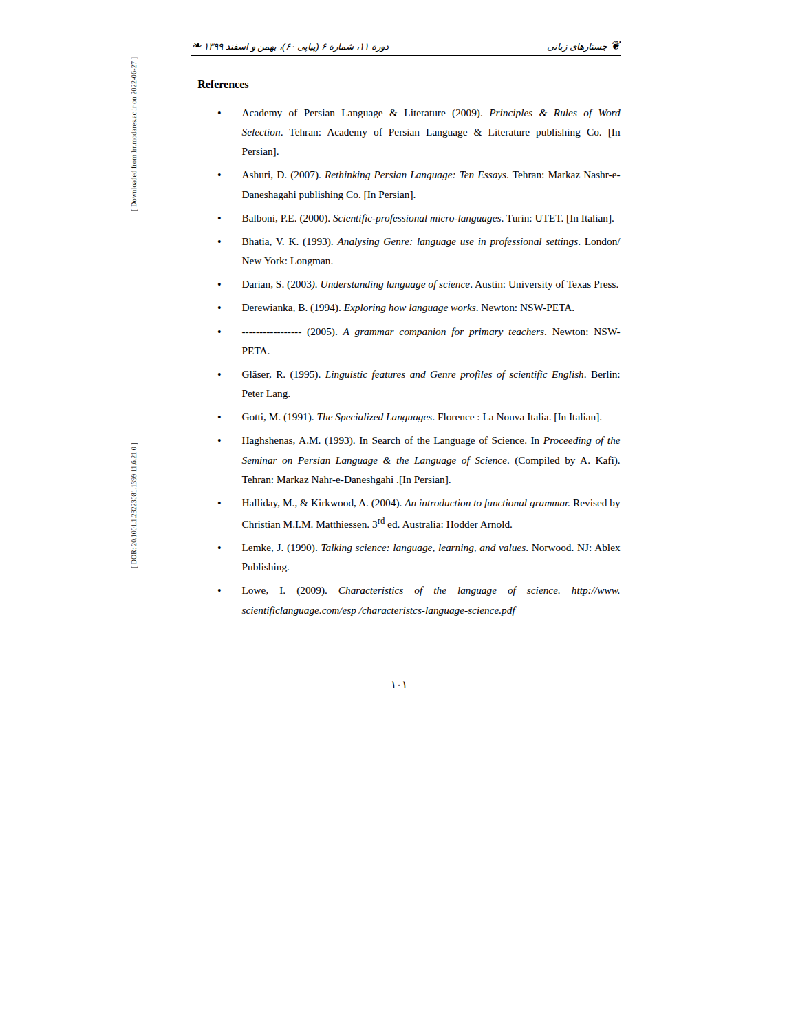[ Downloaded from lrr.modares.ac.ir on 2022-06-27 ]
[ DOR: 20.1001.1.23223081.1399.11.6.21.0 ]
❦ جستارهای زبانی
دورة ۱۱، شمارة ۶ (پیاپی ۶۰)، بهمن و اسفند ۱۳۹۹ ❧
References
Academy of Persian Language & Literature (2009). Principles & Rules of Word Selection. Tehran: Academy of Persian Language & Literature publishing Co. [In Persian].
Ashuri, D. (2007). Rethinking Persian Language: Ten Essays. Tehran: Markaz Nashr-e-Daneshagahi publishing Co. [In Persian].
Balboni, P.E. (2000). Scientific-professional micro-languages. Turin: UTET. [In Italian].
Bhatia, V. K. (1993). Analysing Genre: language use in professional settings. London/ New York: Longman.
Darian, S. (2003). Understanding language of science. Austin: University of Texas Press.
Derewianka, B. (1994). Exploring how language works. Newton: NSW-PETA.
----------------- (2005). A grammar companion for primary teachers. Newton: NSW-PETA.
Gläser, R. (1995). Linguistic features and Genre profiles of scientific English. Berlin: Peter Lang.
Gotti, M. (1991). The Specialized Languages. Florence : La Nouva Italia. [In Italian].
Haghshenas, A.M. (1993). In Search of the Language of Science. In Proceeding of the Seminar on Persian Language & the Language of Science. (Compiled by A. Kafi). Tehran: Markaz Nahr-e-Daneshgahi .[In Persian].
Halliday, M., & Kirkwood, A. (2004). An introduction to functional grammar. Revised by Christian M.I.M. Matthiessen. 3rd ed. Australia: Hodder Arnold.
Lemke, J. (1990). Talking science: language, learning, and values. Norwood. NJ: Ablex Publishing.
Lowe, I. (2009). Characteristics of the language of science. http://www. scientificlanguage.com/esp /characteristcs-language-science.pdf
۱۰۱